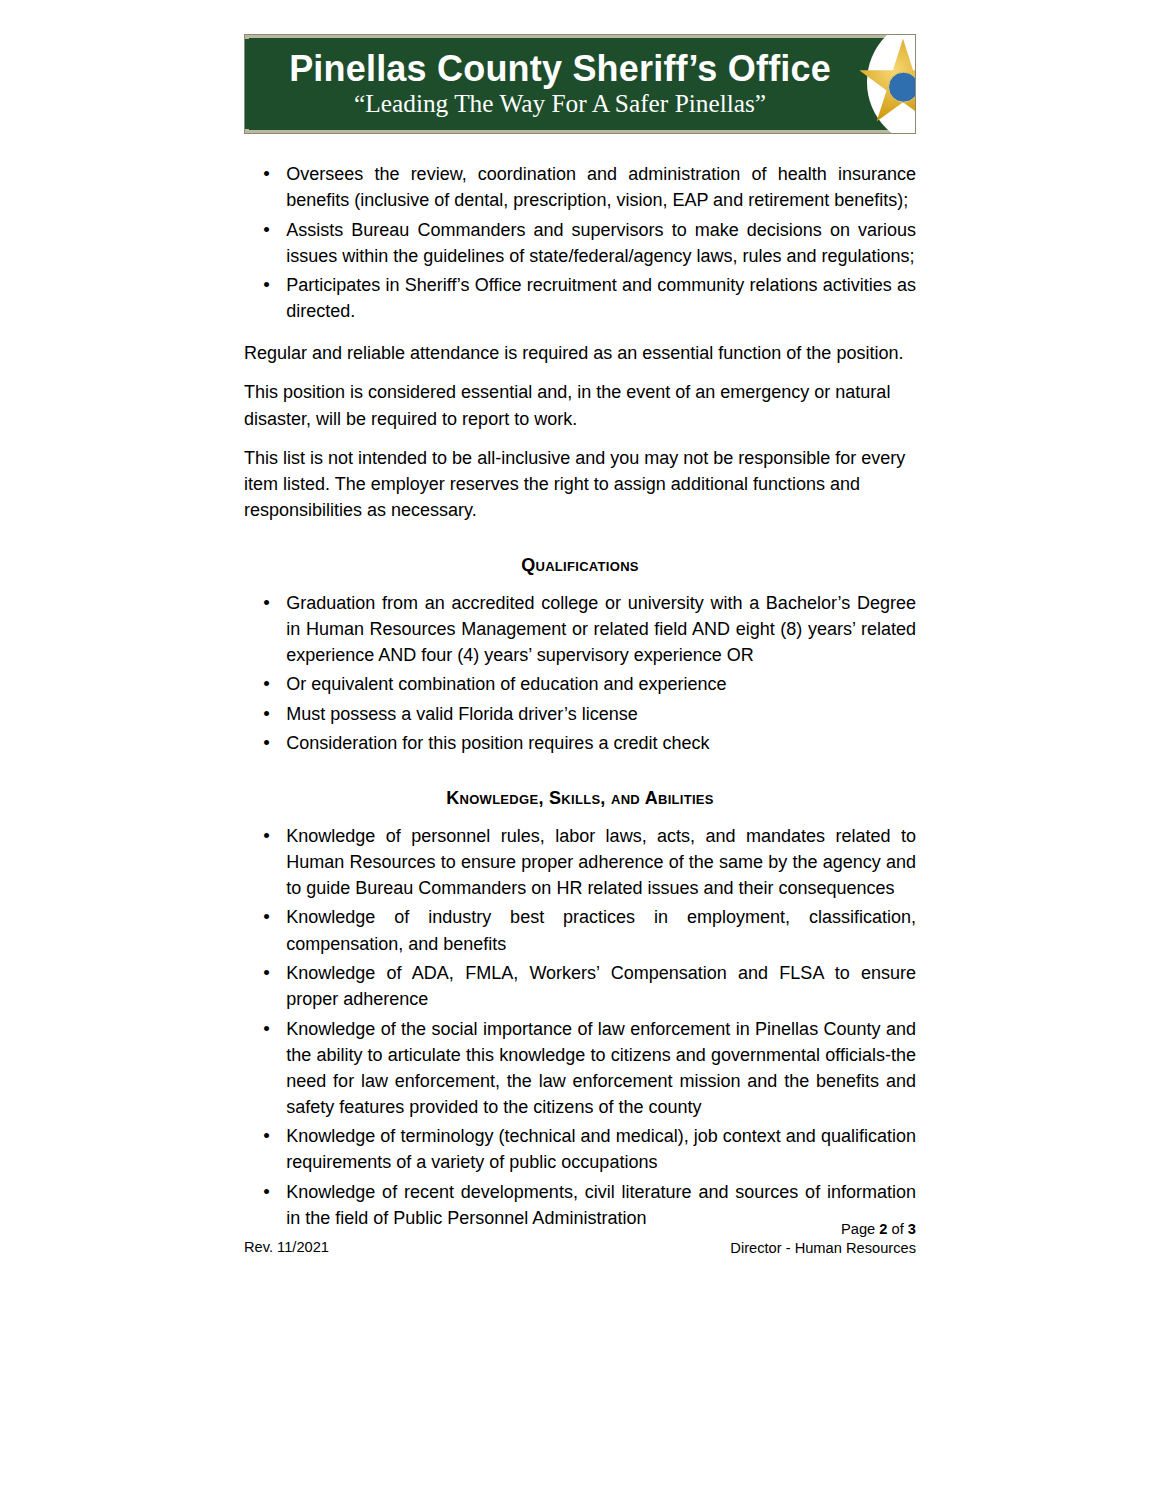Pinellas County Sheriff’s Office
“Leading The Way For A Safer Pinellas”
Oversees the review, coordination and administration of health insurance benefits (inclusive of dental, prescription, vision, EAP and retirement benefits);
Assists Bureau Commanders and supervisors to make decisions on various issues within the guidelines of state/federal/agency laws, rules and regulations;
Participates in Sheriff’s Office recruitment and community relations activities as directed.
Regular and reliable attendance is required as an essential function of the position.
This position is considered essential and, in the event of an emergency or natural disaster, will be required to report to work.
This list is not intended to be all-inclusive and you may not be responsible for every item listed. The employer reserves the right to assign additional functions and responsibilities as necessary.
Qualifications
Graduation from an accredited college or university with a Bachelor’s Degree in Human Resources Management or related field AND eight (8) years’ related experience AND four (4) years’ supervisory experience OR
Or equivalent combination of education and experience
Must possess a valid Florida driver’s license
Consideration for this position requires a credit check
Knowledge, Skills, and Abilities
Knowledge of personnel rules, labor laws, acts, and mandates related to Human Resources to ensure proper adherence of the same by the agency and to guide Bureau Commanders on HR related issues and their consequences
Knowledge of industry best practices in employment, classification, compensation, and benefits
Knowledge of ADA, FMLA, Workers’ Compensation and FLSA to ensure proper adherence
Knowledge of the social importance of law enforcement in Pinellas County and the ability to articulate this knowledge to citizens and governmental officials-the need for law enforcement, the law enforcement mission and the benefits and safety features provided to the citizens of the county
Knowledge of terminology (technical and medical), job context and qualification requirements of a variety of public occupations
Knowledge of recent developments, civil literature and sources of information in the field of Public Personnel Administration
Rev. 11/2021
Page 2 of 3 Director - Human Resources